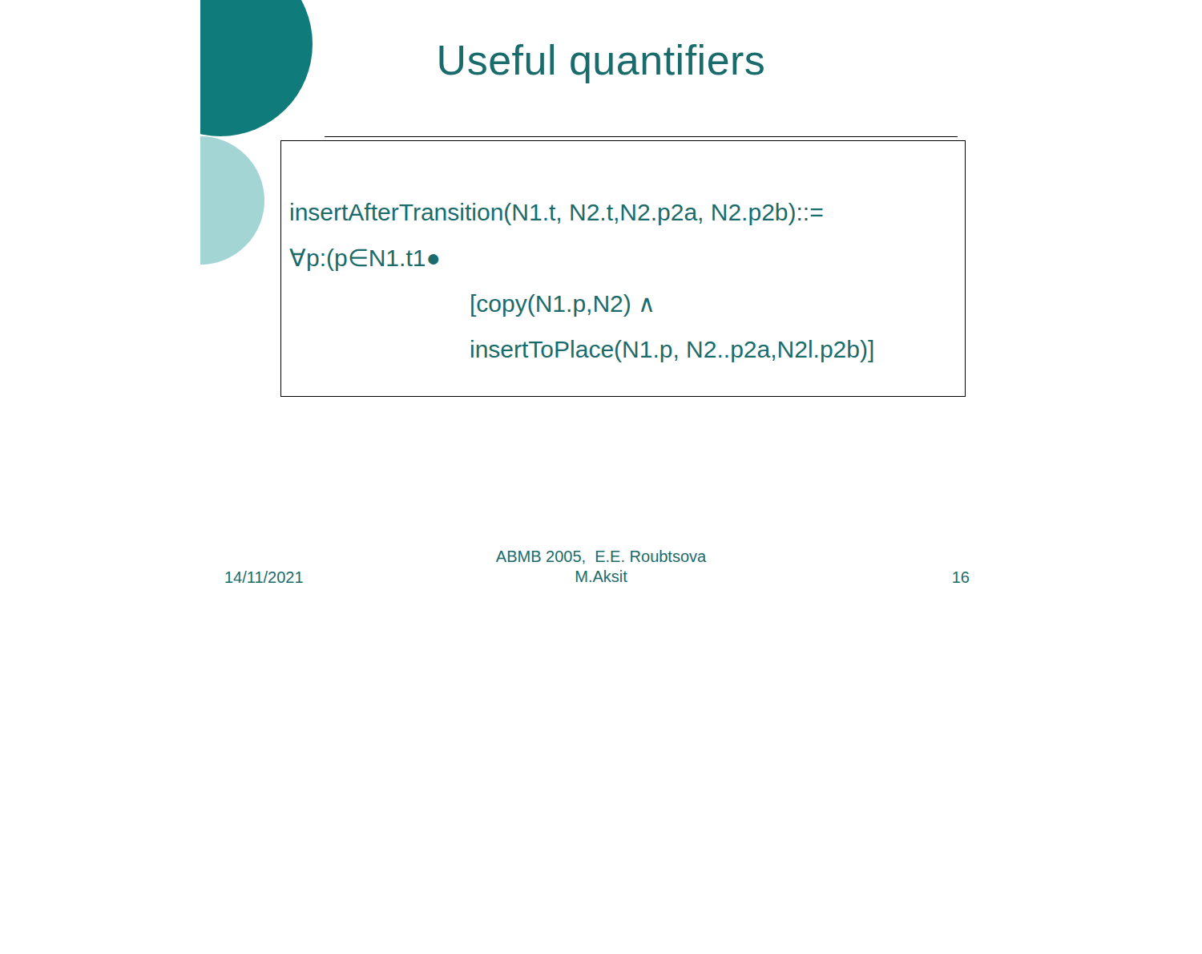Useful quantifiers
insertAfterTransition(N1.t, N2.t,N2.p2a, N2.p2b)::=
∀p:(p∈N1.t1●
[copy(N1.p,N2) ∧
insertToPlace(N1.p, N2..p2a,N2l.p2b)]
14/11/2021
ABMB 2005, E.E. Roubtsova
M.Aksit
16